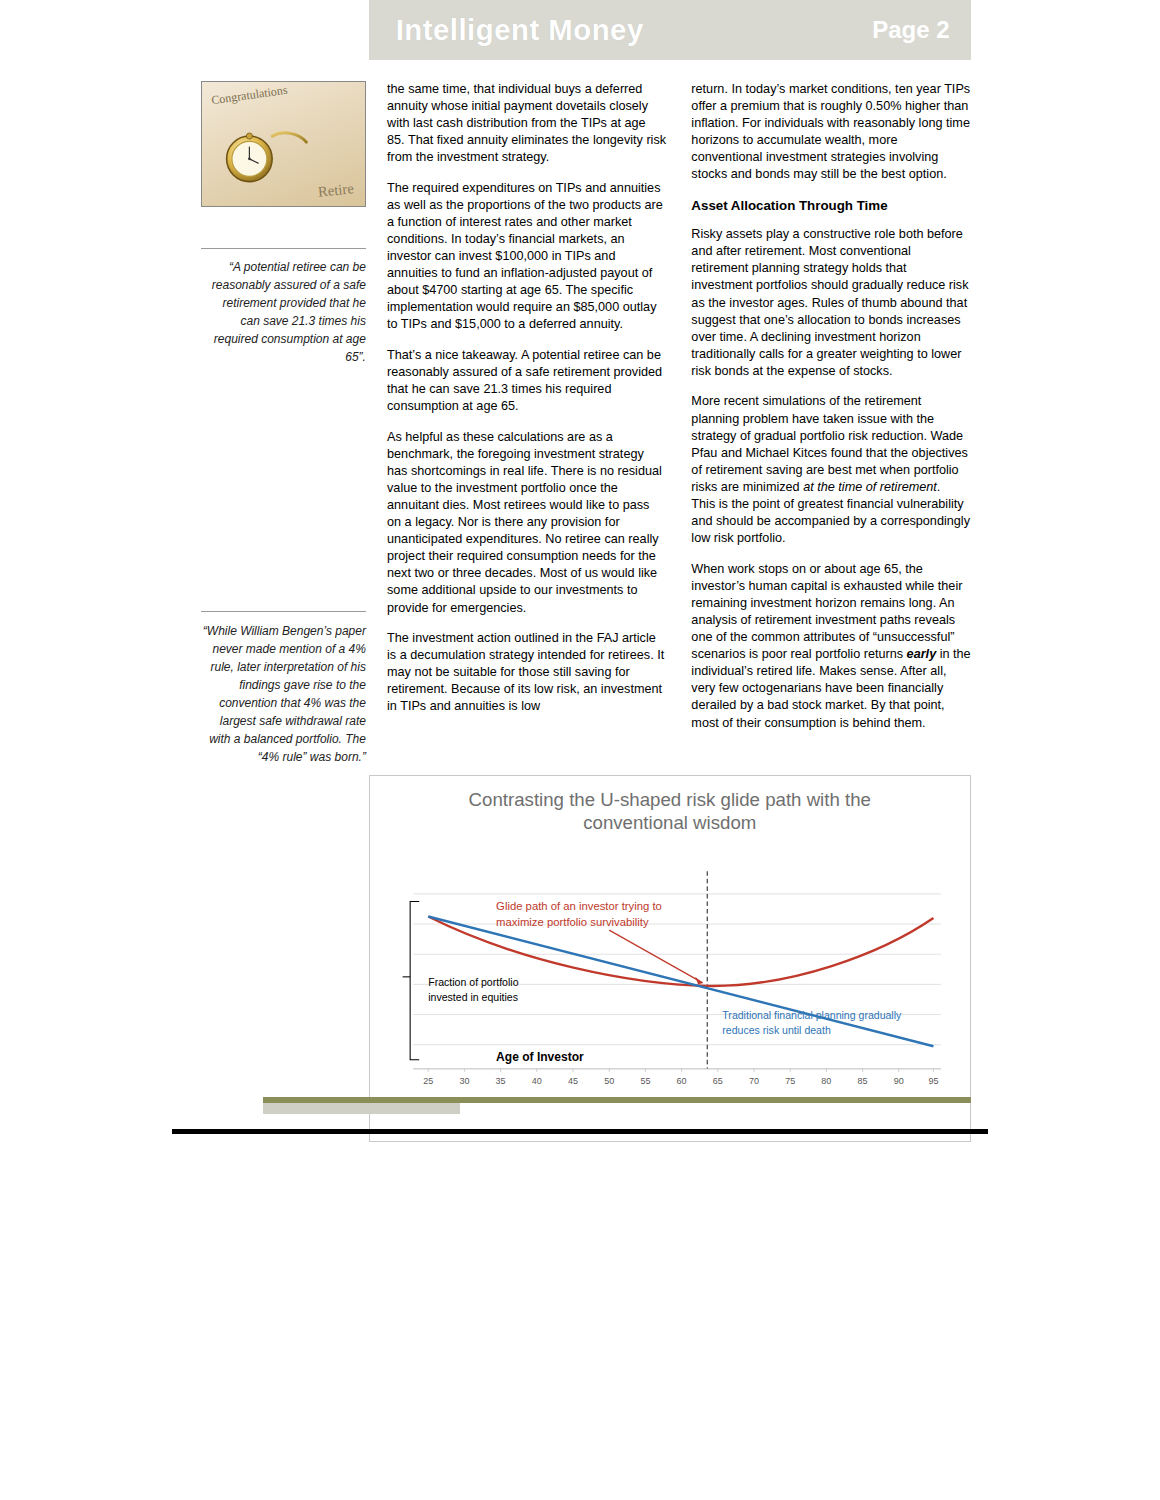Intelligent Money
Page 2
Congratulations
Retire
“A potential retiree can be reasonably assured of a safe retirement provided that he can save 21.3 times his required consumption at age 65”.
“While William Bengen’s paper never made mention of a 4% rule, later interpretation of his findings gave rise to the convention that 4% was the largest safe withdrawal rate with a balanced portfolio. The “4% rule” was born.”
the same time, that individual buys a deferred annuity whose initial payment dovetails closely with last cash distribution from the TIPs at age 85. That fixed annuity eliminates the longevity risk from the investment strategy.
The required expenditures on TIPs and annuities as well as the proportions of the two products are a function of interest rates and other market conditions. In today’s financial markets, an investor can invest $100,000 in TIPs and annuities to fund an inflation-adjusted payout of about $4700 starting at age 65. The specific implementation would require an $85,000 outlay to TIPs and $15,000 to a deferred annuity.
That’s a nice takeaway. A potential retiree can be reasonably assured of a safe retirement provided that he can save 21.3 times his required consumption at age 65.
As helpful as these calculations are as a benchmark, the foregoing investment strategy has shortcomings in real life. There is no residual value to the investment portfolio once the annuitant dies. Most retirees would like to pass on a legacy. Nor is there any provision for unanticipated expenditures. No retiree can really project their required consumption needs for the next two or three decades. Most of us would like some additional upside to our investments to provide for emergencies.
The investment action outlined in the FAJ article is a decumulation strategy intended for retirees. It may not be suitable for those still saving for retirement. Because of its low risk, an investment in TIPs and annuities is low
return. In today’s market conditions, ten year TIPs offer a premium that is roughly 0.50% higher than inflation. For individuals with reasonably long time horizons to accumulate wealth, more conventional investment strategies involving stocks and bonds may still be the best option.
Asset Allocation Through Time
Risky assets play a constructive role both before and after retirement. Most conventional retirement planning strategy holds that investment portfolios should gradually reduce risk as the investor ages. Rules of thumb abound that suggest that one’s allocation to bonds increases over time. A declining investment horizon traditionally calls for a greater weighting to lower risk bonds at the expense of stocks.
More recent simulations of the retirement planning problem have taken issue with the strategy of gradual portfolio risk reduction. Wade Pfau and Michael Kitces found that the objectives of retirement saving are best met when portfolio risks are minimized at the time of retirement. This is the point of greatest financial vulnerability and should be accompanied by a correspondingly low risk portfolio.
When work stops on or about age 65, the investor’s human capital is exhausted while their remaining investment horizon remains long. An analysis of retirement investment paths reveals one of the common attributes of “unsuccessful” scenarios is poor real portfolio returns early in the individual’s retired life. Makes sense. After all, very few octogenarians have been financially derailed by a bad stock market. By that point, most of their consumption is behind them.
Contrasting the U-shaped risk glide path with the
conventional wisdom
Glide path of an investor trying to maximize portfolio survivability Traditional financial planning gradually reduces risk until death Fraction of portfolio invested in equities Age of Investor 25 30 35 40 45 50 55 60 65 70 75 80 85 90 95